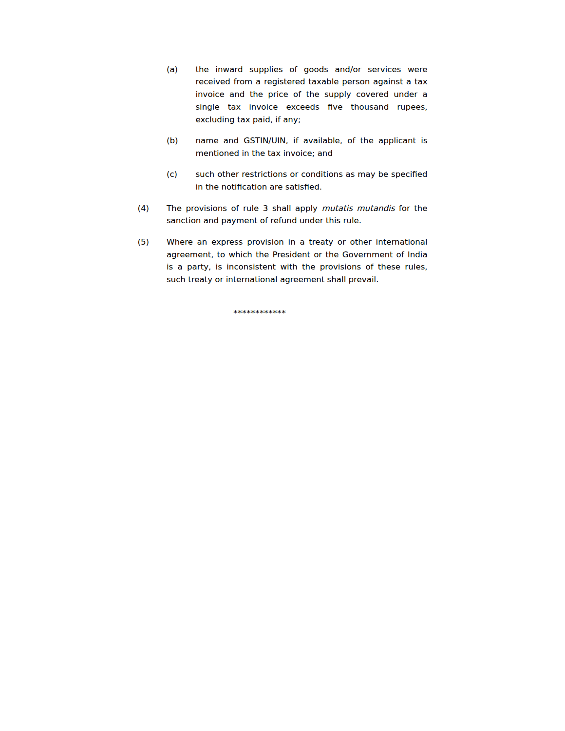(a) the inward supplies of goods and/or services were received from a registered taxable person against a tax invoice and the price of the supply covered under a single tax invoice exceeds five thousand rupees, excluding tax paid, if any;
(b) name and GSTIN/UIN, if available, of the applicant is mentioned in the tax invoice; and
(c) such other restrictions or conditions as may be specified in the notification are satisfied.
(4) The provisions of rule 3 shall apply mutatis mutandis for the sanction and payment of refund under this rule.
(5) Where an express provision in a treaty or other international agreement, to which the President or the Government of India is a party, is inconsistent with the provisions of these rules, such treaty or international agreement shall prevail.
************